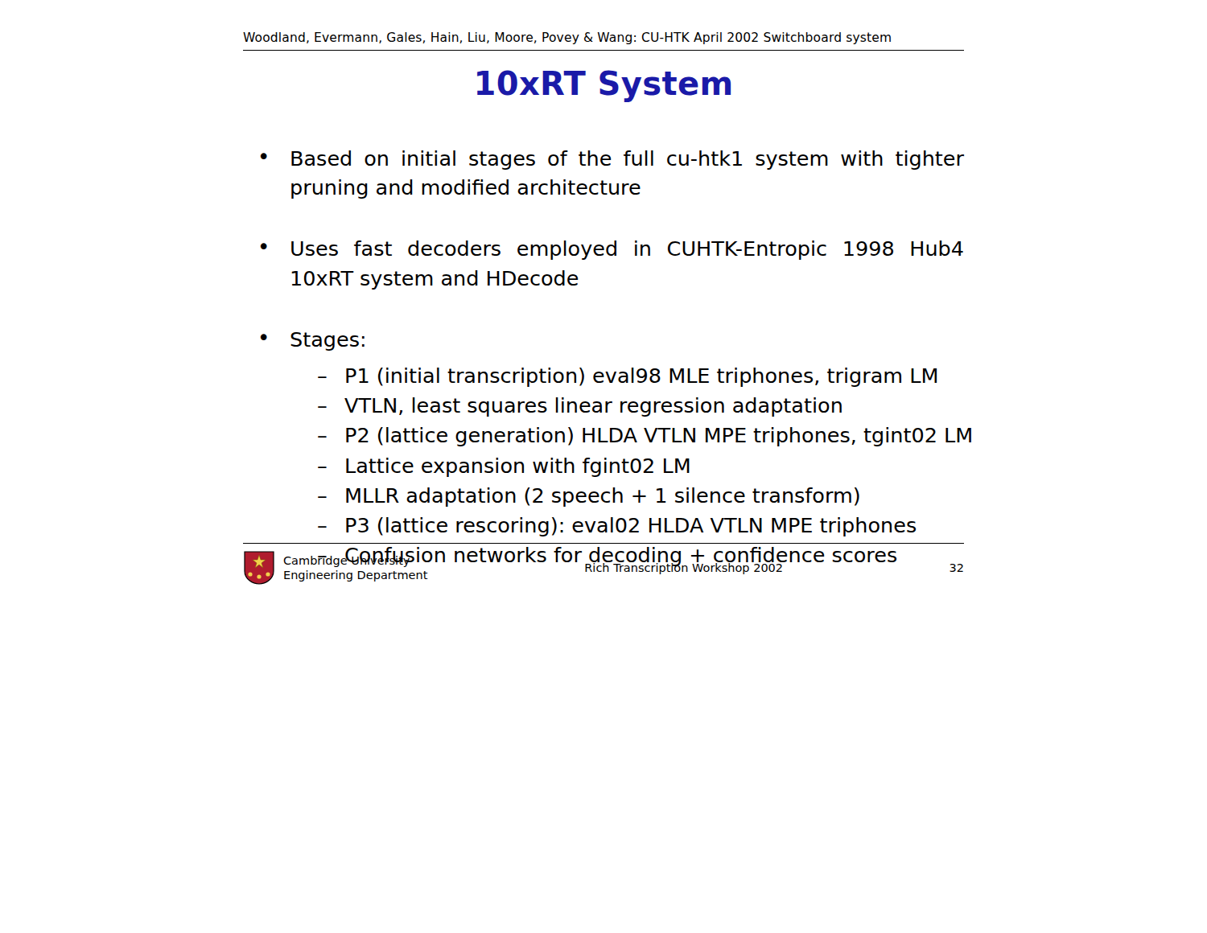Woodland, Evermann, Gales, Hain, Liu, Moore, Povey & Wang: CU-HTK April 2002 Switchboard system
10xRT System
Based on initial stages of the full cu-htk1 system with tighter pruning and modified architecture
Uses fast decoders employed in CUHTK-Entropic 1998 Hub4 10xRT system and HDecode
Stages:
P1 (initial transcription) eval98 MLE triphones, trigram LM
VTLN, least squares linear regression adaptation
P2 (lattice generation) HLDA VTLN MPE triphones, tgint02 LM
Lattice expansion with fgint02 LM
MLLR adaptation (2 speech + 1 silence transform)
P3 (lattice rescoring): eval02 HLDA VTLN MPE triphones
Confusion networks for decoding + confidence scores
Cambridge University
Engineering Department
Rich Transcription Workshop 2002
32